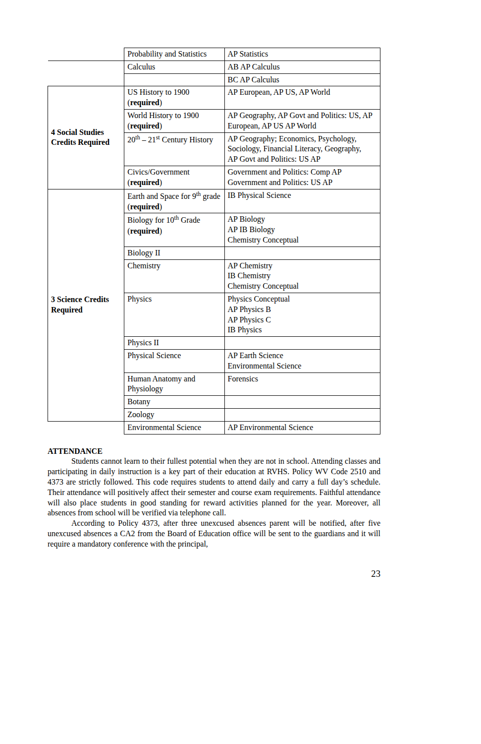| | Probability and Statistics | AP Statistics |
| | Calculus | AB AP Calculus |
| | | BC AP Calculus |
| 4 Social Studies Credits Required | US History to 1900 ( required ) | AP European, AP US, AP World |
| World History to 1900 ( required ) | AP Geography, AP Govt and Politics: US, AP European, AP US AP World |
| 20 th – 21 st Century History | AP Geography; Economics, Psychology, Sociology, Financial Literacy, Geography, AP Govt and Politics: US AP |
| Civics/Government ( required ) | Government and Politics: Comp AP Government and Politics: US AP |
| 3 Science Credits Required | Earth and Space for 9 th grade ( required ) | IB Physical Science |
| Biology for 10 th Grade ( required ) | AP Biology AP IB Biology Chemistry Conceptual |
| Biology II | |
| Chemistry | AP Chemistry IB Chemistry Chemistry Conceptual |
| Physics | Physics Conceptual AP Physics B AP Physics C IB Physics |
| Physics II | |
| Physical Science | AP Earth Science Environmental Science |
| Human Anatomy and Physiology | Forensics |
| Botany | |
| Zoology | |
| | Environmental Science | AP Environmental Science |
ATTENDANCE
Students cannot learn to their fullest potential when they are not in school. Attending classes and participating in daily instruction is a key part of their education at RVHS. Policy WV Code 2510 and 4373 are strictly followed. This code requires students to attend daily and carry a full day’s schedule. Their attendance will positively affect their semester and course exam requirements. Faithful attendance will also place students in good standing for reward activities planned for the year. Moreover, all absences from school will be verified via telephone call.
According to Policy 4373, after three unexcused absences parent will be notified, after five unexcused absences a CA2 from the Board of Education office will be sent to the guardians and it will require a mandatory conference with the principal,
23